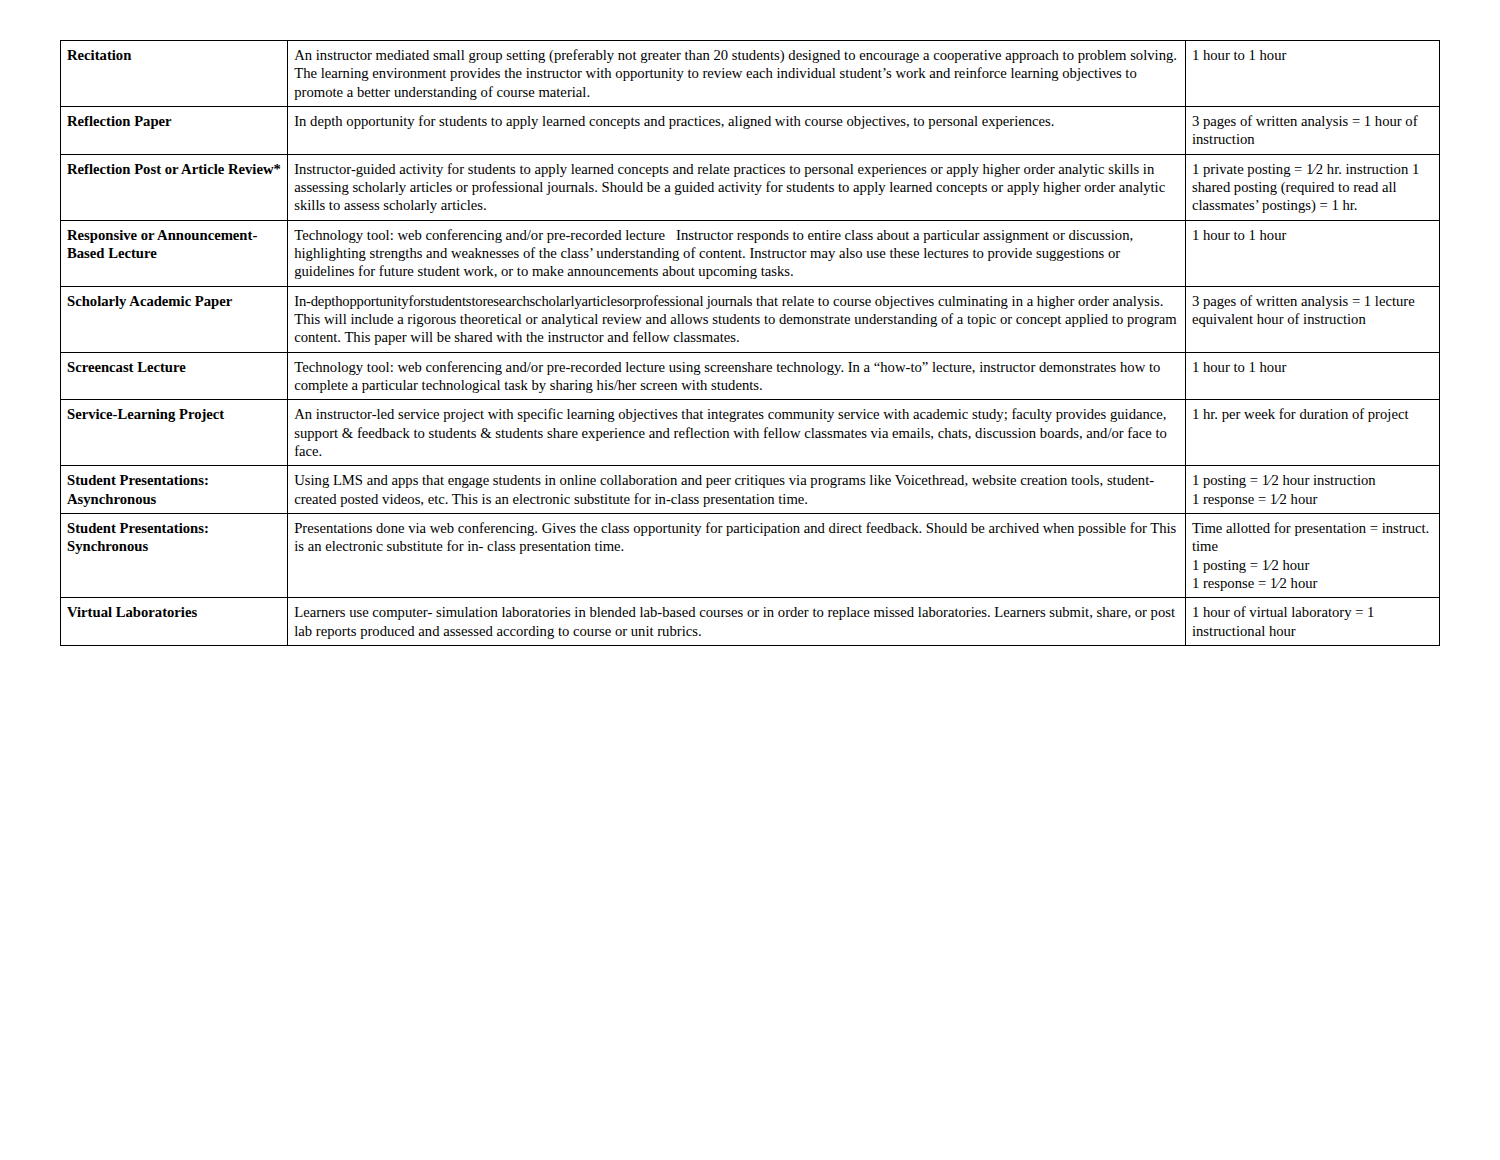| Recitation | An instructor mediated small group setting (preferably not greater than 20 students) designed to encourage a cooperative approach to problem solving. The learning environment provides the instructor with opportunity to review each individual student’s work and reinforce learning objectives to promote a better understanding of course material. | 1 hour to 1 hour |
| Reflection Paper | In depth opportunity for students to apply learned concepts and practices, aligned with course objectives, to personal experiences. | 3 pages of written analysis = 1 hour of instruction |
| Reflection Post or Article Review* | Instructor-guided activity for students to apply learned concepts and relate practices to personal experiences or apply higher order analytic skills in assessing scholarly articles or professional journals. Should be a guided activity for students to apply learned concepts or apply higher order analytic skills to assess scholarly articles. | 1 private posting = 1⁄2 hr. instruction 1 shared posting (required to read all classmates’ postings) = 1 hr. |
| Responsive or Announcement-Based Lecture | Technology tool: web conferencing and/or pre-recorded lecture Instructor responds to entire class about a particular assignment or discussion, highlighting strengths and weaknesses of the class’ understanding of content. Instructor may also use these lectures to provide suggestions or guidelines for future student work, or to make announcements about upcoming tasks. | 1 hour to 1 hour |
| Scholarly Academic Paper | In-depthopportunityforstudentstoresearchscholarlyarticlesorprofessional journals that relate to course objectives culminating in a higher order analysis. This will include a rigorous theoretical or analytical review and allows students to demonstrate understanding of a topic or concept applied to program content. This paper will be shared with the instructor and fellow classmates. | 3 pages of written analysis = 1 lecture equivalent hour of instruction |
| Screencast Lecture | Technology tool: web conferencing and/or pre-recorded lecture using screenshare technology. In a “how-to” lecture, instructor demonstrates how to complete a particular technological task by sharing his/her screen with students. | 1 hour to 1 hour |
| Service-Learning Project | An instructor-led service project with specific learning objectives that integrates community service with academic study; faculty provides guidance, support & feedback to students & students share experience and reflection with fellow classmates via emails, chats, discussion boards, and/or face to face. | 1 hr. per week for duration of project |
| Student Presentations: Asynchronous | Using LMS and apps that engage students in online collaboration and peer critiques via programs like Voicethread, website creation tools, student-created posted videos, etc. This is an electronic substitute for in-class presentation time. | 1 posting = 1⁄2 hour instruction 1 response = 1⁄2 hour |
| Student Presentations: Synchronous | Presentations done via web conferencing. Gives the class opportunity for participation and direct feedback. Should be archived when possible for This is an electronic substitute for in- class presentation time. | Time allotted for presentation = instruct. time 1 posting = 1⁄2 hour 1 response = 1⁄2 hour |
| Virtual Laboratories | Learners use computer- simulation laboratories in blended lab-based courses or in order to replace missed laboratories. Learners submit, share, or post lab reports produced and assessed according to course or unit rubrics. | 1 hour of virtual laboratory = 1 instructional hour |